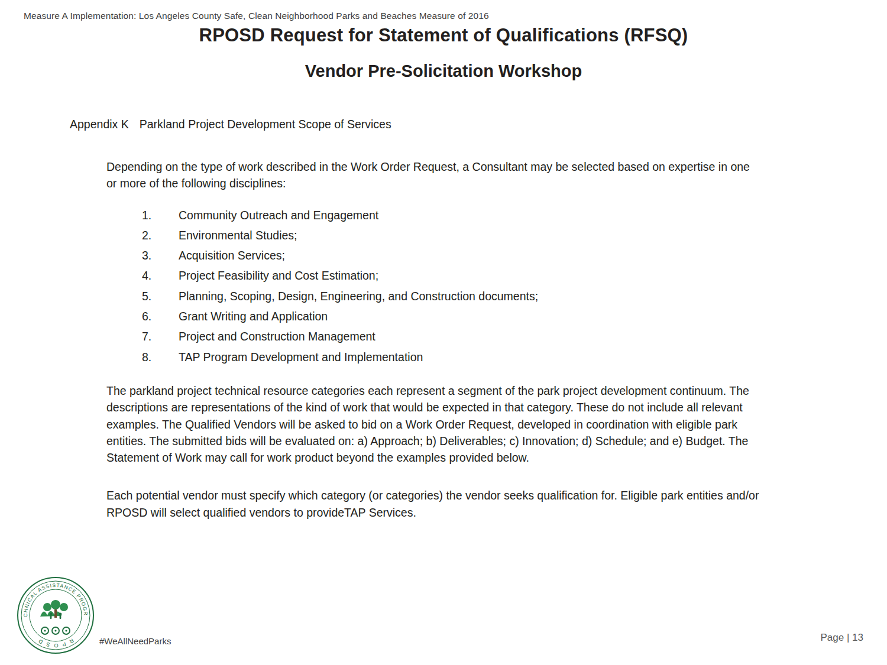Measure A Implementation: Los Angeles County Safe, Clean Neighborhood Parks and Beaches Measure of 2016
RPOSD Request for Statement of Qualifications (RFSQ)
Vendor Pre-Solicitation Workshop
Appendix KParkland Project Development Scope of Services
Depending on the type of work described in the Work Order Request, a Consultant may be selected based on expertise in one or more of the following disciplines:
Community Outreach and Engagement
Environmental Studies;
Acquisition Services;
Project Feasibility and Cost Estimation;
Planning, Scoping, Design, Engineering, and Construction documents;
Grant Writing and Application
Project and Construction Management
TAP Program Development and Implementation
The parkland project technical resource categories each represent a segment of the park project development continuum. The descriptions are representations of the kind of work that would be expected in that category. These do not include all relevant examples. The Qualified Vendors will be asked to bid on a Work Order Request, developed in coordination with eligible park entities. The submitted bids will be evaluated on: a) Approach; b) Deliverables; c) Innovation; d) Schedule; and e) Budget. The Statement of Work may call for work product beyond the examples provided below.
Each potential vendor must specify which category (or categories) the vendor seeks qualification for. Eligible park entities and/or RPOSD will select qualified vendors to provideTAP Services.
TECHNICAL ASSISTANCE PROGRAM R P O S D
#WeAllNeedParks
Page | 13